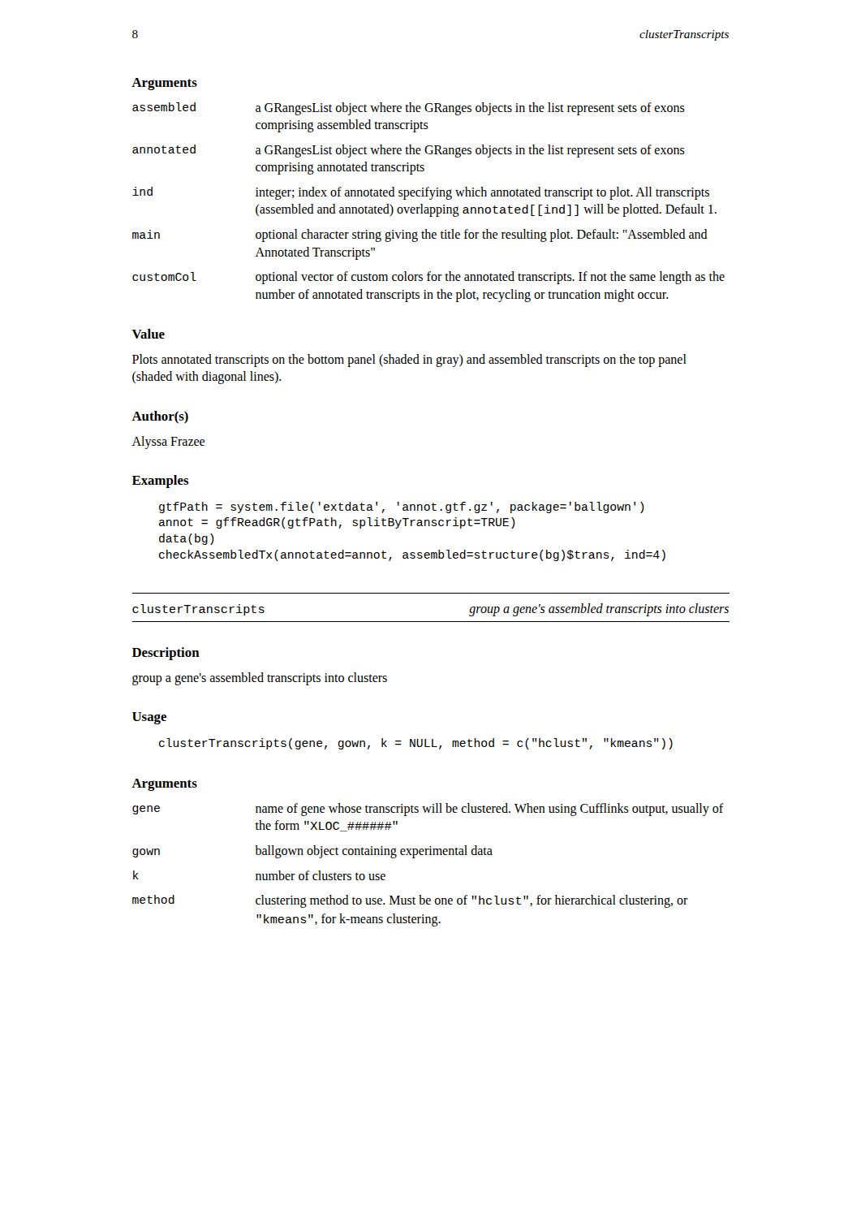8 clusterTranscripts
Arguments
assembled
a GRangesList object where the GRanges objects in the list represent sets of exons comprising assembled transcripts
annotated
a GRangesList object where the GRanges objects in the list represent sets of exons comprising annotated transcripts
ind
integer; index of annotated specifying which annotated transcript to plot. All transcripts (assembled and annotated) overlapping annotated[[ind]] will be plotted. Default 1.
main
optional character string giving the title for the resulting plot. Default: "Assembled and Annotated Transcripts"
customCol
optional vector of custom colors for the annotated transcripts. If not the same length as the number of annotated transcripts in the plot, recycling or truncation might occur.
Value
Plots annotated transcripts on the bottom panel (shaded in gray) and assembled transcripts on the top panel (shaded with diagonal lines).
Author(s)
Alyssa Frazee
Examples
gtfPath = system.file('extdata', 'annot.gtf.gz', package='ballgown')
annot = gffReadGR(gtfPath, splitByTranscript=TRUE)
data(bg)
checkAssembledTx(annotated=annot, assembled=structure(bg)$trans, ind=4)
clusterTranscripts group a gene's assembled transcripts into clusters
Description
group a gene's assembled transcripts into clusters
Usage
clusterTranscripts(gene, gown, k = NULL, method = c("hclust", "kmeans"))
Arguments
gene
name of gene whose transcripts will be clustered. When using Cufflinks output, usually of the form "XLOC_######"
gown
ballgown object containing experimental data
k
number of clusters to use
method
clustering method to use. Must be one of "hclust", for hierarchical clustering, or "kmeans", for k-means clustering.